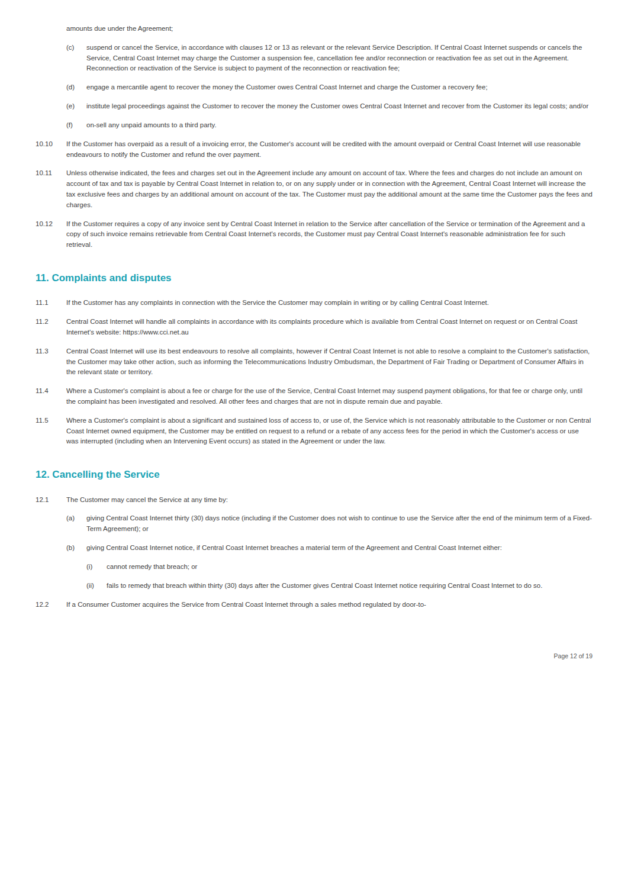amounts due under the Agreement;
(c)
suspend or cancel the Service, in accordance with clauses 12 or 13 as relevant or the relevant Service Description. If Central Coast Internet suspends or cancels the Service, Central Coast Internet may charge the Customer a suspension fee, cancellation fee and/or reconnection or reactivation fee as set out in the Agreement. Reconnection or reactivation of the Service is subject to payment of the reconnection or reactivation fee;
(d)
engage a mercantile agent to recover the money the Customer owes Central Coast Internet and charge the Customer a recovery fee;
(e)
institute legal proceedings against the Customer to recover the money the Customer owes Central Coast Internet and recover from the Customer its legal costs; and/or
(f)
on-sell any unpaid amounts to a third party.
10.10
If the Customer has overpaid as a result of a invoicing error, the Customer's account will be credited with the amount overpaid or Central Coast Internet will use reasonable endeavours to notify the Customer and refund the over payment.
10.11
Unless otherwise indicated, the fees and charges set out in the Agreement include any amount on account of tax. Where the fees and charges do not include an amount on account of tax and tax is payable by Central Coast Internet in relation to, or on any supply under or in connection with the Agreement, Central Coast Internet will increase the tax exclusive fees and charges by an additional amount on account of the tax. The Customer must pay the additional amount at the same time the Customer pays the fees and charges.
10.12
If the Customer requires a copy of any invoice sent by Central Coast Internet in relation to the Service after cancellation of the Service or termination of the Agreement and a copy of such invoice remains retrievable from Central Coast Internet's records, the Customer must pay Central Coast Internet's reasonable administration fee for such retrieval.
11. Complaints and disputes
11.1
If the Customer has any complaints in connection with the Service the Customer may complain in writing or by calling Central Coast Internet.
11.2
Central Coast Internet will handle all complaints in accordance with its complaints procedure which is available from Central Coast Internet on request or on Central Coast Internet's website: https://www.cci.net.au
11.3
Central Coast Internet will use its best endeavours to resolve all complaints, however if Central Coast Internet is not able to resolve a complaint to the Customer's satisfaction, the Customer may take other action, such as informing the Telecommunications Industry Ombudsman, the Department of Fair Trading or Department of Consumer Affairs in the relevant state or territory.
11.4
Where a Customer's complaint is about a fee or charge for the use of the Service, Central Coast Internet may suspend payment obligations, for that fee or charge only, until the complaint has been investigated and resolved. All other fees and charges that are not in dispute remain due and payable.
11.5
Where a Customer's complaint is about a significant and sustained loss of access to, or use of, the Service which is not reasonably attributable to the Customer or non Central Coast Internet owned equipment, the Customer may be entitled on request to a refund or a rebate of any access fees for the period in which the Customer's access or use was interrupted (including when an Intervening Event occurs) as stated in the Agreement or under the law.
12. Cancelling the Service
12.1
The Customer may cancel the Service at any time by:
(a)
giving Central Coast Internet thirty (30) days notice (including if the Customer does not wish to continue to use the Service after the end of the minimum term of a Fixed-Term Agreement); or
(b)
giving Central Coast Internet notice, if Central Coast Internet breaches a material term of the Agreement and Central Coast Internet either:
(i)
cannot remedy that breach; or
(ii)
fails to remedy that breach within thirty (30) days after the Customer gives Central Coast Internet notice requiring Central Coast Internet to do so.
12.2
If a Consumer Customer acquires the Service from Central Coast Internet through a sales method regulated by door-to-
Page 12 of 19